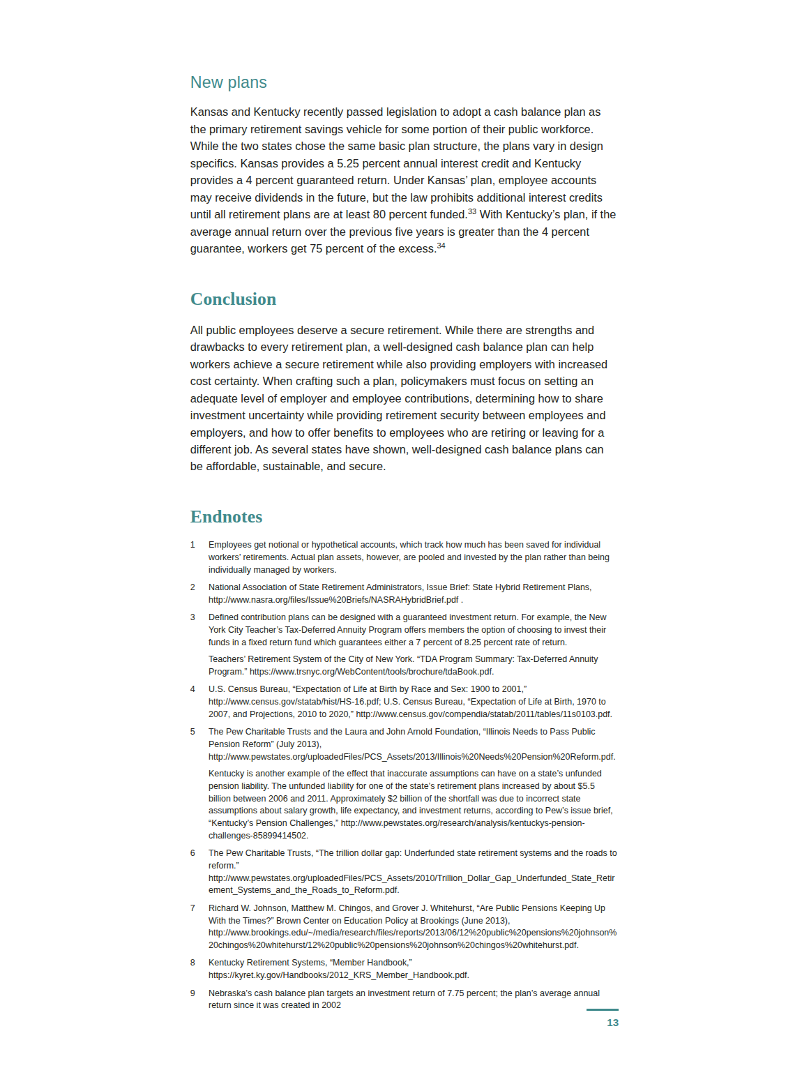New plans
Kansas and Kentucky recently passed legislation to adopt a cash balance plan as the primary retirement savings vehicle for some portion of their public workforce. While the two states chose the same basic plan structure, the plans vary in design specifics. Kansas provides a 5.25 percent annual interest credit and Kentucky provides a 4 percent guaranteed return. Under Kansas’ plan, employee accounts may receive dividends in the future, but the law prohibits additional interest credits until all retirement plans are at least 80 percent funded.33 With Kentucky’s plan, if the average annual return over the previous five years is greater than the 4 percent guarantee, workers get 75 percent of the excess.34
Conclusion
All public employees deserve a secure retirement. While there are strengths and drawbacks to every retirement plan, a well-designed cash balance plan can help workers achieve a secure retirement while also providing employers with increased cost certainty. When crafting such a plan, policymakers must focus on setting an adequate level of employer and employee contributions, determining how to share investment uncertainty while providing retirement security between employees and employers, and how to offer benefits to employees who are retiring or leaving for a different job. As several states have shown, well-designed cash balance plans can be affordable, sustainable, and secure.
Endnotes
Employees get notional or hypothetical accounts, which track how much has been saved for individual workers’ retirements. Actual plan assets, however, are pooled and invested by the plan rather than being individually managed by workers.
National Association of State Retirement Administrators, Issue Brief: State Hybrid Retirement Plans, http://www.nasra.org/files/Issue%20Briefs/NASRAHybridBrief.pdf .
Defined contribution plans can be designed with a guaranteed investment return. For example, the New York City Teacher’s Tax-Deferred Annuity Program offers members the option of choosing to invest their funds in a fixed return fund which guarantees either a 7 percent of 8.25 percent rate of return.
Teachers’ Retirement System of the City of New York. “TDA Program Summary: Tax-Deferred Annuity Program.” https://www.trsnyc.org/WebContent/tools/brochure/tdaBook.pdf.
U.S. Census Bureau, “Expectation of Life at Birth by Race and Sex: 1900 to 2001,” http://www.census.gov/statab/hist/HS-16.pdf; U.S. Census Bureau, “Expectation of Life at Birth, 1970 to 2007, and Projections, 2010 to 2020,” http://www.census.gov/compendia/statab/2011/tables/11s0103.pdf.
The Pew Charitable Trusts and the Laura and John Arnold Foundation, “Illinois Needs to Pass Public Pension Reform” (July 2013), http://www.pewstates.org/uploadedFiles/PCS_Assets/2013/Illinois%20Needs%20Pension%20Reform.pdf.
Kentucky is another example of the effect that inaccurate assumptions can have on a state’s unfunded pension liability. The unfunded liability for one of the state’s retirement plans increased by about $5.5 billion between 2006 and 2011. Approximately $2 billion of the shortfall was due to incorrect state assumptions about salary growth, life expectancy, and investment returns, according to Pew’s issue brief, “Kentucky’s Pension Challenges,” http://www.pewstates.org/research/analysis/kentuckys-pension-challenges-85899414502.
The Pew Charitable Trusts, “The trillion dollar gap: Underfunded state retirement systems and the roads to reform.” http://www.pewstates.org/uploadedFiles/PCS_Assets/2010/Trillion_Dollar_Gap_Underfunded_State_Retirement_Systems_and_the_Roads_to_Reform.pdf.
Richard W. Johnson, Matthew M. Chingos, and Grover J. Whitehurst, “Are Public Pensions Keeping Up With the Times?” Brown Center on Education Policy at Brookings (June 2013), http://www.brookings.edu/~/media/research/files/reports/2013/06/12%20public%20pensions%20johnson%20chingos%20whitehurst/12%20public%20pensions%20johnson%20chingos%20whitehurst.pdf.
Kentucky Retirement Systems, “Member Handbook,” https://kyret.ky.gov/Handbooks/2012_KRS_Member_Handbook.pdf.
Nebraska’s cash balance plan targets an investment return of 7.75 percent; the plan’s average annual return since it was created in 2002
13